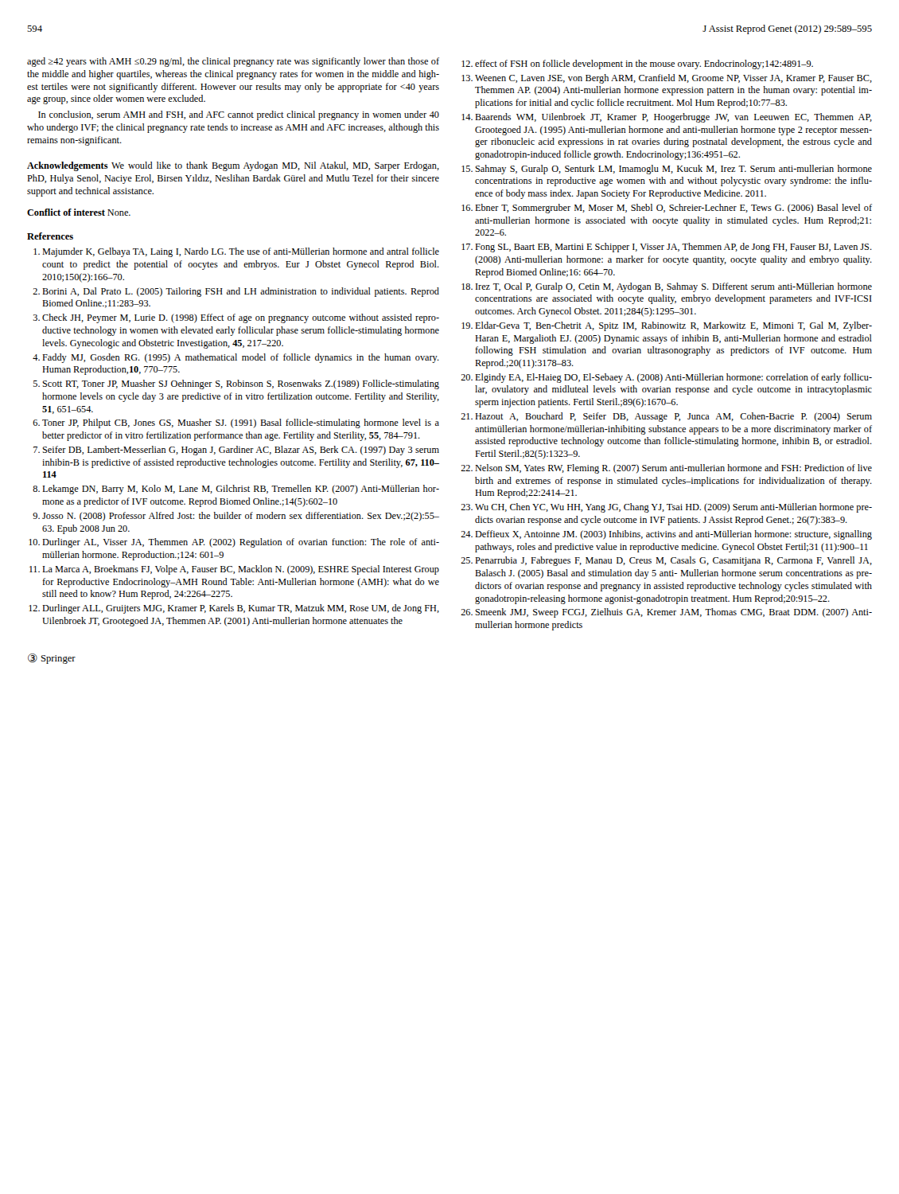594
J Assist Reprod Genet (2012) 29:589–595
aged ≥42 years with AMH ≤0.29 ng/ml, the clinical pregnancy rate was significantly lower than those of the middle and higher quartiles, whereas the clinical pregnancy rates for women in the middle and highest tertiles were not significantly different. However our results may only be appropriate for <40 years age group, since older women were excluded.
In conclusion, serum AMH and FSH, and AFC cannot predict clinical pregnancy in women under 40 who undergo IVF; the clinical pregnancy rate tends to increase as AMH and AFC increases, although this remains non-significant.
Acknowledgements We would like to thank Begum Aydogan MD, Nil Atakul, MD, Sarper Erdogan, PhD, Hulya Senol, Naciye Erol, Birsen Yıldız, Neslihan Bardak Gürel and Mutlu Tezel for their sincere support and technical assistance.
Conflict of interest None.
References
Majumder K, Gelbaya TA, Laing I, Nardo LG. The use of anti-Müllerian hormone and antral follicle count to predict the potential of oocytes and embryos. Eur J Obstet Gynecol Reprod Biol. 2010;150(2):166–70.
Borini A, Dal Prato L. (2005) Tailoring FSH and LH administration to individual patients. Reprod Biomed Online.;11:283–93.
Check JH, Peymer M, Lurie D. (1998) Effect of age on pregnancy outcome without assisted reproductive technology in women with elevated early follicular phase serum follicle-stimulating hormone levels. Gynecologic and Obstetric Investigation, 45, 217–220.
Faddy MJ, Gosden RG. (1995) A mathematical model of follicle dynamics in the human ovary. Human Reproduction,10, 770–775.
Scott RT, Toner JP, Muasher SJ Oehninger S, Robinson S, Rosenwaks Z.(1989) Follicle-stimulating hormone levels on cycle day 3 are predictive of in vitro fertilization outcome. Fertility and Sterility, 51, 651–654.
Toner JP, Philput CB, Jones GS, Muasher SJ. (1991) Basal follicle-stimulating hormone level is a better predictor of in vitro fertilization performance than age. Fertility and Sterility, 55, 784–791.
Seifer DB, Lambert-Messerlian G, Hogan J, Gardiner AC, Blazar AS, Berk CA. (1997) Day 3 serum inhibin-B is predictive of assisted reproductive technologies outcome. Fertility and Sterility, 67, 110–114
Lekamge DN, Barry M, Kolo M, Lane M, Gilchrist RB, Tremellen KP. (2007) Anti-Müllerian hormone as a predictor of IVF outcome. Reprod Biomed Online.;14(5):602–10
Josso N. (2008) Professor Alfred Jost: the builder of modern sex differentiation. Sex Dev.;2(2):55–63. Epub 2008 Jun 20.
Durlinger AL, Visser JA, Themmen AP. (2002) Regulation of ovarian function: The role of anti-müllerian hormone. Reproduction.;124: 601–9
La Marca A, Broekmans FJ, Volpe A, Fauser BC, Macklon N. (2009), ESHRE Special Interest Group for Reproductive Endocrinology–AMH Round Table: Anti-Mullerian hormone (AMH): what do we still need to know? Hum Reprod, 24:2264–2275.
Durlinger ALL, Gruijters MJG, Kramer P, Karels B, Kumar TR, Matzuk MM, Rose UM, de Jong FH, Uilenbroek JT, Grootegoed JA, Themmen AP. (2001) Anti-mullerian hormone attenuates the
effect of FSH on follicle development in the mouse ovary. Endocrinology;142:4891–9.
Weenen C, Laven JSE, von Bergh ARM, Cranfield M, Groome NP, Visser JA, Kramer P, Fauser BC, Themmen AP. (2004) Anti-mullerian hormone expression pattern in the human ovary: potential implications for initial and cyclic follicle recruitment. Mol Hum Reprod;10:77–83.
Baarends WM, Uilenbroek JT, Kramer P, Hoogerbrugge JW, van Leeuwen EC, Themmen AP, Grootegoed JA. (1995) Anti-mullerian hormone and anti-mullerian hormone type 2 receptor messenger ribonucleic acid expressions in rat ovaries during postnatal development, the estrous cycle and gonadotropin-induced follicle growth. Endocrinology;136:4951–62.
Sahmay S, Guralp O, Senturk LM, Imamoglu M, Kucuk M, Irez T. Serum anti-mullerian hormone concentrations in reproductive age women with and without polycystic ovary syndrome: the influence of body mass index. Japan Society For Reproductive Medicine. 2011.
Ebner T, Sommergruber M, Moser M, Shebl O, Schreier-Lechner E, Tews G. (2006) Basal level of anti-mullerian hormone is associated with oocyte quality in stimulated cycles. Hum Reprod;21: 2022–6.
Fong SL, Baart EB, Martini E Schipper I, Visser JA, Themmen AP, de Jong FH, Fauser BJ, Laven JS. (2008) Anti-mullerian hormone: a marker for oocyte quantity, oocyte quality and embryo quality. Reprod Biomed Online;16: 664–70.
Irez T, Ocal P, Guralp O, Cetin M, Aydogan B, Sahmay S. Different serum anti-Müllerian hormone concentrations are associated with oocyte quality, embryo development parameters and IVF-ICSI outcomes. Arch Gynecol Obstet. 2011;284(5):1295–301.
Eldar-Geva T, Ben-Chetrit A, Spitz IM, Rabinowitz R, Markowitz E, Mimoni T, Gal M, Zylber-Haran E, Margalioth EJ. (2005) Dynamic assays of inhibin B, anti-Mullerian hormone and estradiol following FSH stimulation and ovarian ultrasonography as predictors of IVF outcome. Hum Reprod.;20(11):3178–83.
Elgindy EA, El-Haieg DO, El-Sebaey A. (2008) Anti-Müllerian hormone: correlation of early follicular, ovulatory and midluteal levels with ovarian response and cycle outcome in intracytoplasmic sperm injection patients. Fertil Steril.;89(6):1670–6.
Hazout A, Bouchard P, Seifer DB, Aussage P, Junca AM, Cohen-Bacrie P. (2004) Serum antimüllerian hormone/müllerian-inhibiting substance appears to be a more discriminatory marker of assisted reproductive technology outcome than follicle-stimulating hormone, inhibin B, or estradiol. Fertil Steril.;82(5):1323–9.
Nelson SM, Yates RW, Fleming R. (2007) Serum anti-mullerian hormone and FSH: Prediction of live birth and extremes of response in stimulated cycles–implications for individualization of therapy. Hum Reprod;22:2414–21.
Wu CH, Chen YC, Wu HH, Yang JG, Chang YJ, Tsai HD. (2009) Serum anti-Müllerian hormone predicts ovarian response and cycle outcome in IVF patients. J Assist Reprod Genet.; 26(7):383–9.
Deffieux X, Antoinne JM. (2003) Inhibins, activins and anti-Müllerian hormone: structure, signalling pathways, roles and predictive value in reproductive medicine. Gynecol Obstet Fertil;31 (11):900–11
Penarrubia J, Fabregues F, Manau D, Creus M, Casals G, Casamitjana R, Carmona F, Vanrell JA, Balasch J. (2005) Basal and stimulation day 5 anti- Mullerian hormone serum concentrations as predictors of ovarian response and pregnancy in assisted reproductive technology cycles stimulated with gonadotropin-releasing hormone agonist-gonadotropin treatment. Hum Reprod;20:915–22.
Smeenk JMJ, Sweep FCGJ, Zielhuis GA, Kremer JAM, Thomas CMG, Braat DDM. (2007) Anti-mullerian hormone predicts
③ Springer